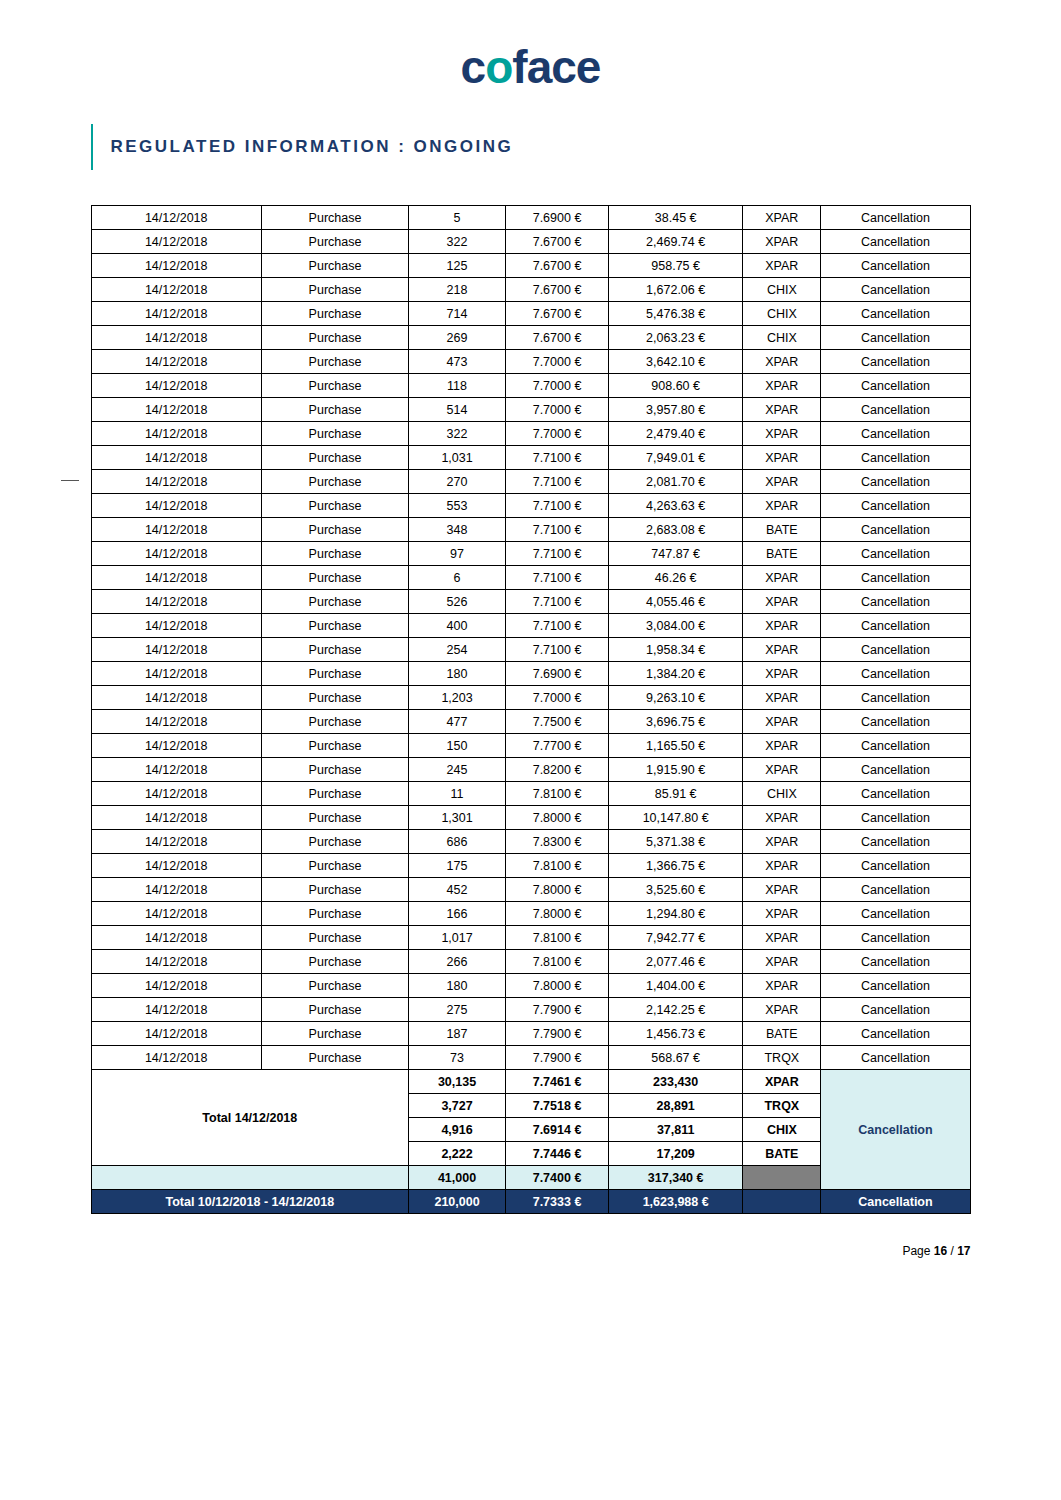coface
REGULATED INFORMATION : ONGOING
| 14/12/2018 | Purchase | 5 | 7.6900 € | 38.45 € | XPAR | Cancellation |
| 14/12/2018 | Purchase | 322 | 7.6700 € | 2,469.74 € | XPAR | Cancellation |
| 14/12/2018 | Purchase | 125 | 7.6700 € | 958.75 € | XPAR | Cancellation |
| 14/12/2018 | Purchase | 218 | 7.6700 € | 1,672.06 € | CHIX | Cancellation |
| 14/12/2018 | Purchase | 714 | 7.6700 € | 5,476.38 € | CHIX | Cancellation |
| 14/12/2018 | Purchase | 269 | 7.6700 € | 2,063.23 € | CHIX | Cancellation |
| 14/12/2018 | Purchase | 473 | 7.7000 € | 3,642.10 € | XPAR | Cancellation |
| 14/12/2018 | Purchase | 118 | 7.7000 € | 908.60 € | XPAR | Cancellation |
| 14/12/2018 | Purchase | 514 | 7.7000 € | 3,957.80 € | XPAR | Cancellation |
| 14/12/2018 | Purchase | 322 | 7.7000 € | 2,479.40 € | XPAR | Cancellation |
| 14/12/2018 | Purchase | 1,031 | 7.7100 € | 7,949.01 € | XPAR | Cancellation |
| 14/12/2018 | Purchase | 270 | 7.7100 € | 2,081.70 € | XPAR | Cancellation |
| 14/12/2018 | Purchase | 553 | 7.7100 € | 4,263.63 € | XPAR | Cancellation |
| 14/12/2018 | Purchase | 348 | 7.7100 € | 2,683.08 € | BATE | Cancellation |
| 14/12/2018 | Purchase | 97 | 7.7100 € | 747.87 € | BATE | Cancellation |
| 14/12/2018 | Purchase | 6 | 7.7100 € | 46.26 € | XPAR | Cancellation |
| 14/12/2018 | Purchase | 526 | 7.7100 € | 4,055.46 € | XPAR | Cancellation |
| 14/12/2018 | Purchase | 400 | 7.7100 € | 3,084.00 € | XPAR | Cancellation |
| 14/12/2018 | Purchase | 254 | 7.7100 € | 1,958.34 € | XPAR | Cancellation |
| 14/12/2018 | Purchase | 180 | 7.6900 € | 1,384.20 € | XPAR | Cancellation |
| 14/12/2018 | Purchase | 1,203 | 7.7000 € | 9,263.10 € | XPAR | Cancellation |
| 14/12/2018 | Purchase | 477 | 7.7500 € | 3,696.75 € | XPAR | Cancellation |
| 14/12/2018 | Purchase | 150 | 7.7700 € | 1,165.50 € | XPAR | Cancellation |
| 14/12/2018 | Purchase | 245 | 7.8200 € | 1,915.90 € | XPAR | Cancellation |
| 14/12/2018 | Purchase | 11 | 7.8100 € | 85.91 € | CHIX | Cancellation |
| 14/12/2018 | Purchase | 1,301 | 7.8000 € | 10,147.80 € | XPAR | Cancellation |
| 14/12/2018 | Purchase | 686 | 7.8300 € | 5,371.38 € | XPAR | Cancellation |
| 14/12/2018 | Purchase | 175 | 7.8100 € | 1,366.75 € | XPAR | Cancellation |
| 14/12/2018 | Purchase | 452 | 7.8000 € | 3,525.60 € | XPAR | Cancellation |
| 14/12/2018 | Purchase | 166 | 7.8000 € | 1,294.80 € | XPAR | Cancellation |
| 14/12/2018 | Purchase | 1,017 | 7.8100 € | 7,942.77 € | XPAR | Cancellation |
| 14/12/2018 | Purchase | 266 | 7.8100 € | 2,077.46 € | XPAR | Cancellation |
| 14/12/2018 | Purchase | 180 | 7.8000 € | 1,404.00 € | XPAR | Cancellation |
| 14/12/2018 | Purchase | 275 | 7.7900 € | 2,142.25 € | XPAR | Cancellation |
| 14/12/2018 | Purchase | 187 | 7.7900 € | 1,456.73 € | BATE | Cancellation |
| 14/12/2018 | Purchase | 73 | 7.7900 € | 568.67 € | TRQX | Cancellation |
| Total 14/12/2018 | 30,135 | 7.7461 € | 233,430 | XPAR | Cancellation |
| 3,727 | 7.7518 € | 28,891 | TRQX |
| 4,916 | 7.6914 € | 37,811 | CHIX |
| 2,222 | 7.7446 € | 17,209 | BATE |
| | 41,000 | 7.7400 € | 317,340 € | |
| Total 10/12/2018 - 14/12/2018 | 210,000 | 7.7333 € | 1,623,988 € | | Cancellation |
Page 16 / 17